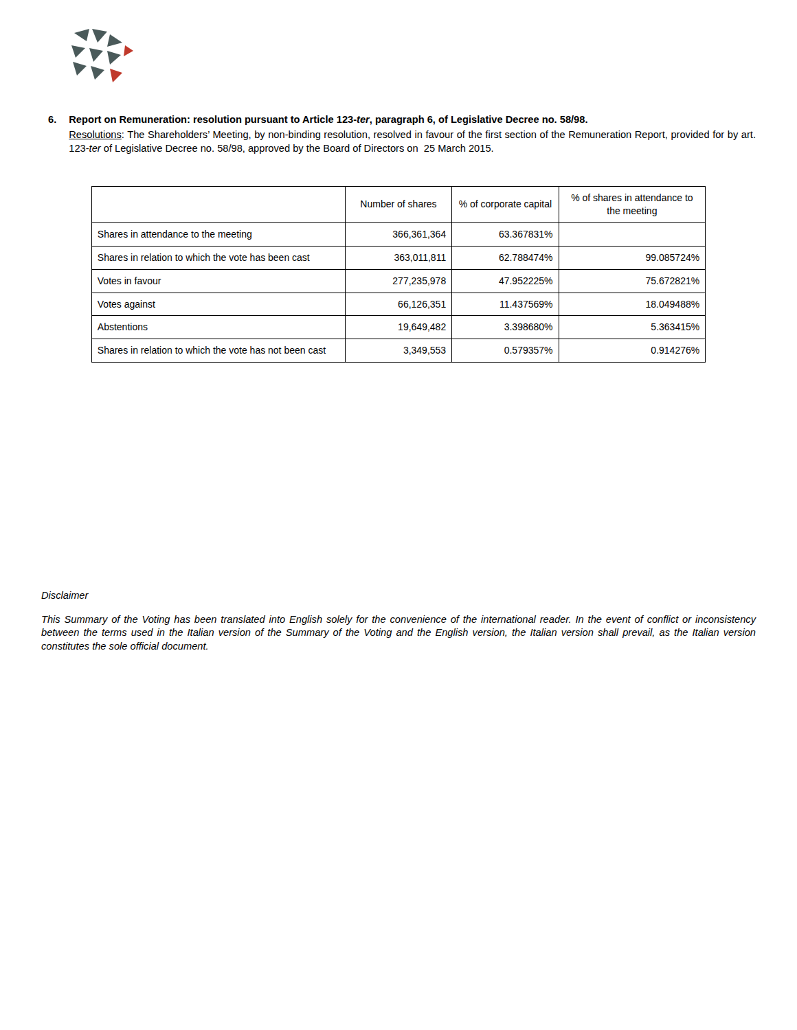6.
Report on Remuneration: resolution pursuant to Article 123-ter, paragraph 6, of Legislative Decree no. 58/98.
Resolutions: The Shareholders’ Meeting, by non-binding resolution, resolved in favour of the first section of the Remuneration Report, provided for by art. 123-ter of Legislative Decree no. 58/98, approved by the Board of Directors on 25 March 2015.
| | Number of shares | % of corporate capital | % of shares in attendance to the meeting |
| --- | --- | --- | --- |
| Shares in attendance to the meeting | 366,361,364 | 63.367831% | |
| Shares in relation to which the vote has been cast | 363,011,811 | 62.788474% | 99.085724% |
| Votes in favour | 277,235,978 | 47.952225% | 75.672821% |
| Votes against | 66,126,351 | 11.437569% | 18.049488% |
| Abstentions | 19,649,482 | 3.398680% | 5.363415% |
| Shares in relation to which the vote has not been cast | 3,349,553 | 0.579357% | 0.914276% |
Disclaimer
This Summary of the Voting has been translated into English solely for the convenience of the international reader. In the event of conflict or inconsistency between the terms used in the Italian version of the Summary of the Voting and the English version, the Italian version shall prevail, as the Italian version constitutes the sole official document.